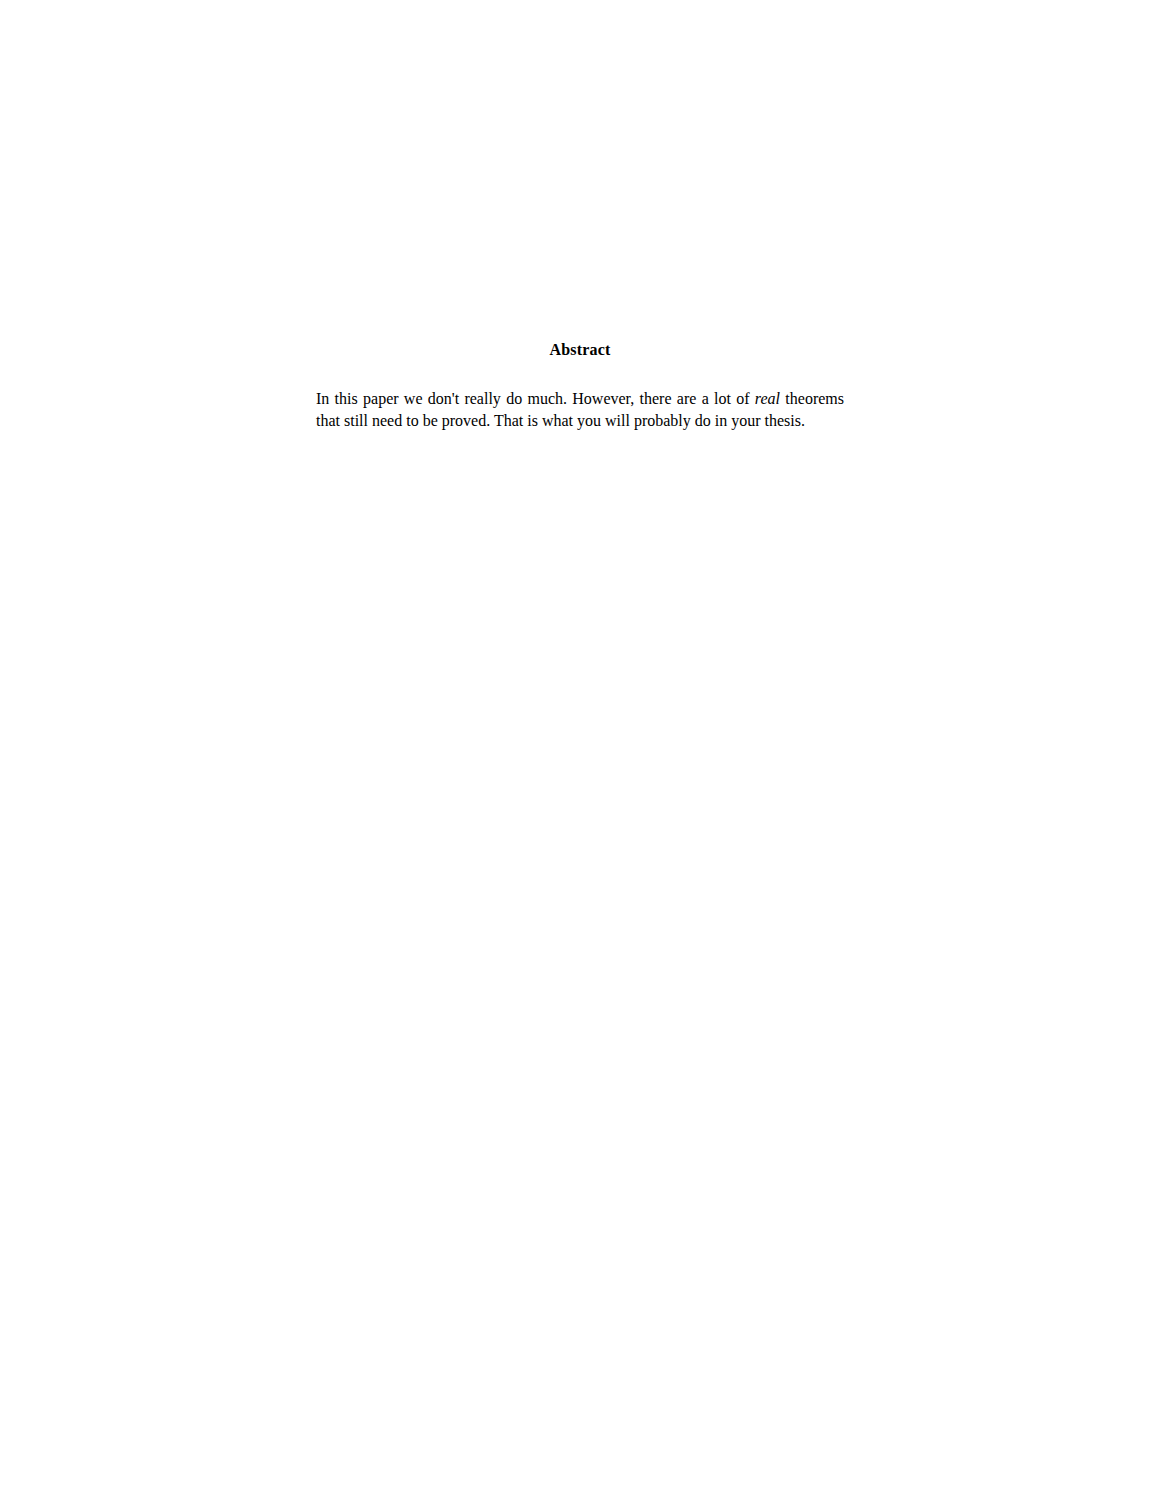Abstract
In this paper we don't really do much. However, there are a lot of real theorems that still need to be proved. That is what you will probably do in your thesis.